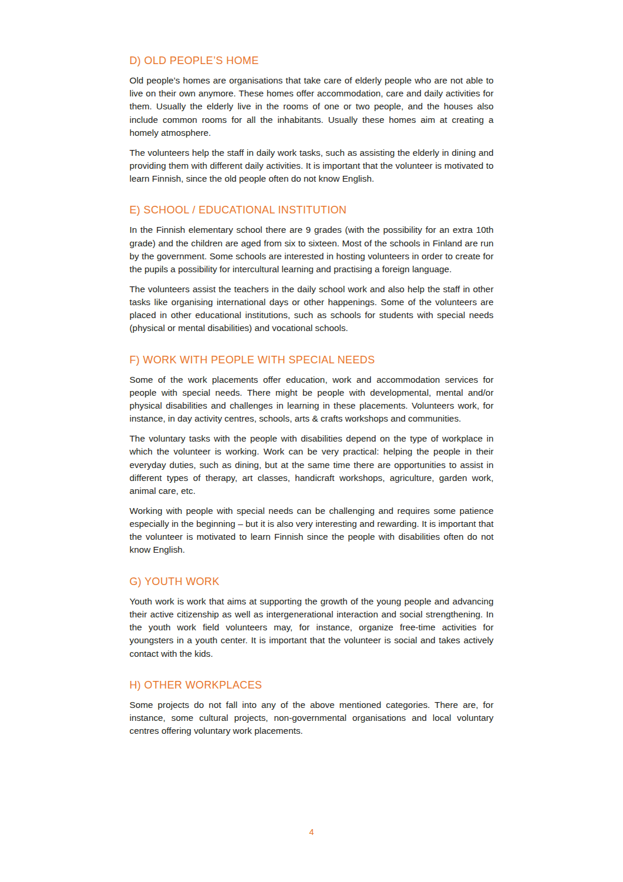D) OLD PEOPLE’S HOME
Old people’s homes are organisations that take care of elderly people who are not able to live on their own anymore. These homes offer accommodation, care and daily activities for them. Usually the elderly live in the rooms of one or two people, and the houses also include common rooms for all the inhabitants. Usually these homes aim at creating a homely atmosphere.
The volunteers help the staff in daily work tasks, such as assisting the elderly in dining and providing them with different daily activities. It is important that the volunteer is motivated to learn Finnish, since the old people often do not know English.
E) SCHOOL / EDUCATIONAL INSTITUTION
In the Finnish elementary school there are 9 grades (with the possibility for an extra 10th grade) and the children are aged from six to sixteen. Most of the schools in Finland are run by the government. Some schools are interested in hosting volunteers in order to create for the pupils a possibility for intercultural learning and practising a foreign language.
The volunteers assist the teachers in the daily school work and also help the staff in other tasks like organising international days or other happenings. Some of the volunteers are placed in other educational institutions, such as schools for students with special needs (physical or mental disabilities) and vocational schools.
F) WORK WITH PEOPLE WITH SPECIAL NEEDS
Some of the work placements offer education, work and accommodation services for people with special needs. There might be people with developmental, mental and/or physical disabilities and challenges in learning in these placements. Volunteers work, for instance, in day activity centres, schools, arts & crafts workshops and communities.
The voluntary tasks with the people with disabilities depend on the type of workplace in which the volunteer is working. Work can be very practical: helping the people in their everyday duties, such as dining, but at the same time there are opportunities to assist in different types of therapy, art classes, handicraft workshops, agriculture, garden work, animal care, etc.
Working with people with special needs can be challenging and requires some patience especially in the beginning – but it is also very interesting and rewarding. It is important that the volunteer is motivated to learn Finnish since the people with disabilities often do not know English.
G) YOUTH WORK
Youth work is work that aims at supporting the growth of the young people and advancing their active citizenship as well as intergenerational interaction and social strengthening. In the youth work field volunteers may, for instance, organize free-time activities for youngsters in a youth center. It is important that the volunteer is social and takes actively contact with the kids.
H) OTHER WORKPLACES
Some projects do not fall into any of the above mentioned categories. There are, for instance, some cultural projects, non-governmental organisations and local voluntary centres offering voluntary work placements.
4